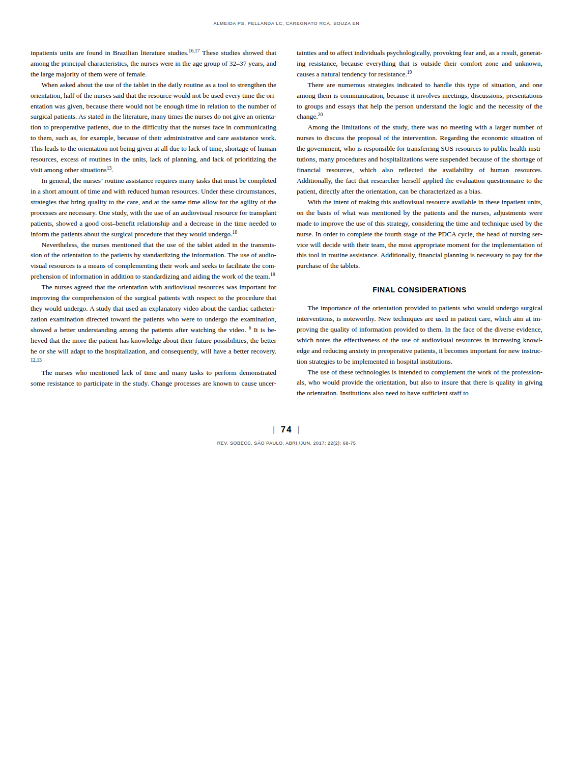Almeida PS, Pellanda LC, Caregnato RCA, Souza EN
inpatients units are found in Brazilian literature studies.16,17 These studies showed that among the principal characteristics, the nurses were in the age group of 32–37 years, and the large majority of them were of female.
When asked about the use of the tablet in the daily routine as a tool to strengthen the orientation, half of the nurses said that the resource would not be used every time the orientation was given, because there would not be enough time in relation to the number of surgical patients. As stated in the literature, many times the nurses do not give an orientation to preoperative patients, due to the difficulty that the nurses face in communicating to them, such as, for example, because of their administrative and care assistance work. This leads to the orientation not being given at all due to lack of time, shortage of human resources, excess of routines in the units, lack of planning, and lack of prioritizing the visit among other situations13.
In general, the nurses’ routine assistance requires many tasks that must be completed in a short amount of time and with reduced human resources. Under these circumstances, strategies that bring quality to the care, and at the same time allow for the agility of the processes are necessary. One study, with the use of an audiovisual resource for transplant patients, showed a good cost–benefit relationship and a decrease in the time needed to inform the patients about the surgical procedure that they would undergo.18
Nevertheless, the nurses mentioned that the use of the tablet aided in the transmission of the orientation to the patients by standardizing the information. The use of audiovisual resources is a means of complementing their work and seeks to facilitate the comprehension of information in addition to standardizing and aiding the work of the team.18
The nurses agreed that the orientation with audiovisual resources was important for improving the comprehension of the surgical patients with respect to the procedure that they would undergo. A study that used an explanatory video about the cardiac catheterization examination directed toward the patients who were to undergo the examination, showed a better understanding among the patients after watching the video. 6 It is believed that the more the patient has knowledge about their future possibilities, the better he or she will adapt to the hospitalization, and consequently, will have a better recovery. 12,13
The nurses who mentioned lack of time and many tasks to perform demonstrated some resistance to participate in the study. Change processes are known to cause uncertainties and to affect individuals psychologically, provoking fear and, as a result, generating resistance, because everything that is outside their comfort zone and unknown, causes a natural tendency for resistance.19
There are numerous strategies indicated to handle this type of situation, and one among them is communication, because it involves meetings, discussions, presentations to groups and essays that help the person understand the logic and the necessity of the change.20
Among the limitations of the study, there was no meeting with a larger number of nurses to discuss the proposal of the intervention. Regarding the economic situation of the government, who is responsible for transferring SUS resources to public health institutions, many procedures and hospitalizations were suspended because of the shortage of financial resources, which also reflected the availability of human resources. Additionally, the fact that researcher herself applied the evaluation questionnaire to the patient, directly after the orientation, can be characterized as a bias.
With the intent of making this audiovisual resource available in these inpatient units, on the basis of what was mentioned by the patients and the nurses, adjustments were made to improve the use of this strategy, considering the time and technique used by the nurse. In order to complete the fourth stage of the PDCA cycle, the head of nursing service will decide with their team, the most appropriate moment for the implementation of this tool in routine assistance. Additionally, financial planning is necessary to pay for the purchase of the tablets.
FINAL CONSIDERATIONS
The importance of the orientation provided to patients who would undergo surgical interventions, is noteworthy. New techniques are used in patient care, which aim at improving the quality of information provided to them. In the face of the diverse evidence, which notes the effectiveness of the use of audiovisual resources in increasing knowledge and reducing anxiety in preoperative patients, it becomes important for new instruction strategies to be implemented in hospital institutions.
The use of these technologies is intended to complement the work of the professionals, who would provide the orientation, but also to insure that there is quality in giving the orientation. Institutions also need to have sufficient staff to
|74|
Rev. SOBECC, São Paulo. abri./jun. 2017; 22(2): 68-75